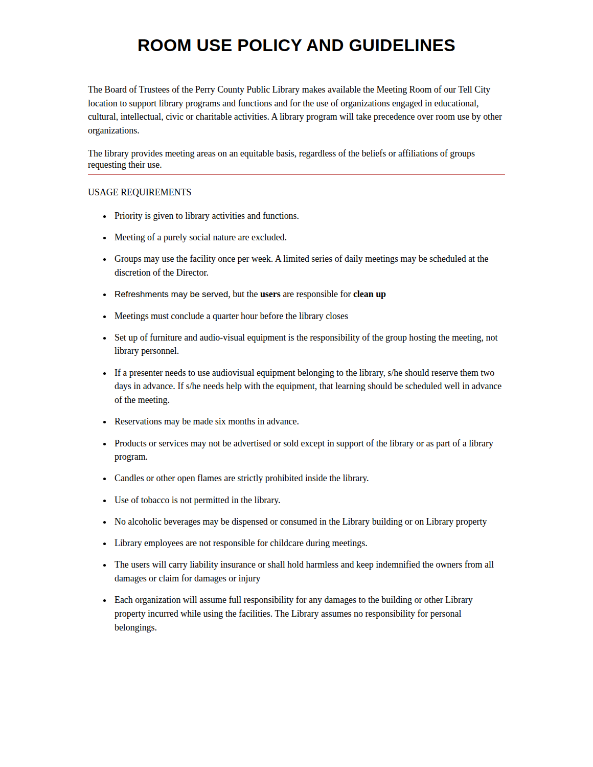ROOM USE POLICY AND GUIDELINES
The Board of Trustees of the Perry County Public Library makes available the Meeting Room of our Tell City location to support library programs and functions and for the use of organizations engaged in educational, cultural, intellectual, civic or charitable activities. A library program will take precedence over room use by other organizations.
The library provides meeting areas on an equitable basis, regardless of the beliefs or affiliations of groups requesting their use.
USAGE REQUIREMENTS
Priority is given to library activities and functions.
Meeting of a purely social nature are excluded.
Groups may use the facility once per week. A limited series of daily meetings may be scheduled at the discretion of the Director.
Refreshments may be served, but the users are responsible for clean up
Meetings must conclude a quarter hour before the library closes
Set up of furniture and audio-visual equipment is the responsibility of the group hosting the meeting, not library personnel.
If a presenter needs to use audiovisual equipment belonging to the library, s/he should reserve them two days in advance. If s/he needs help with the equipment, that learning should be scheduled well in advance of the meeting.
Reservations may be made six months in advance.
Products or services may not be advertised or sold except in support of the library or as part of a library program.
Candles or other open flames are strictly prohibited inside the library.
Use of tobacco is not permitted in the library.
No alcoholic beverages may be dispensed or consumed in the Library building or on Library property
Library employees are not responsible for childcare during meetings.
The users will carry liability insurance or shall hold harmless and keep indemnified the owners from all damages or claim for damages or injury
Each organization will assume full responsibility for any damages to the building or other Library property incurred while using the facilities. The Library assumes no responsibility for personal belongings.